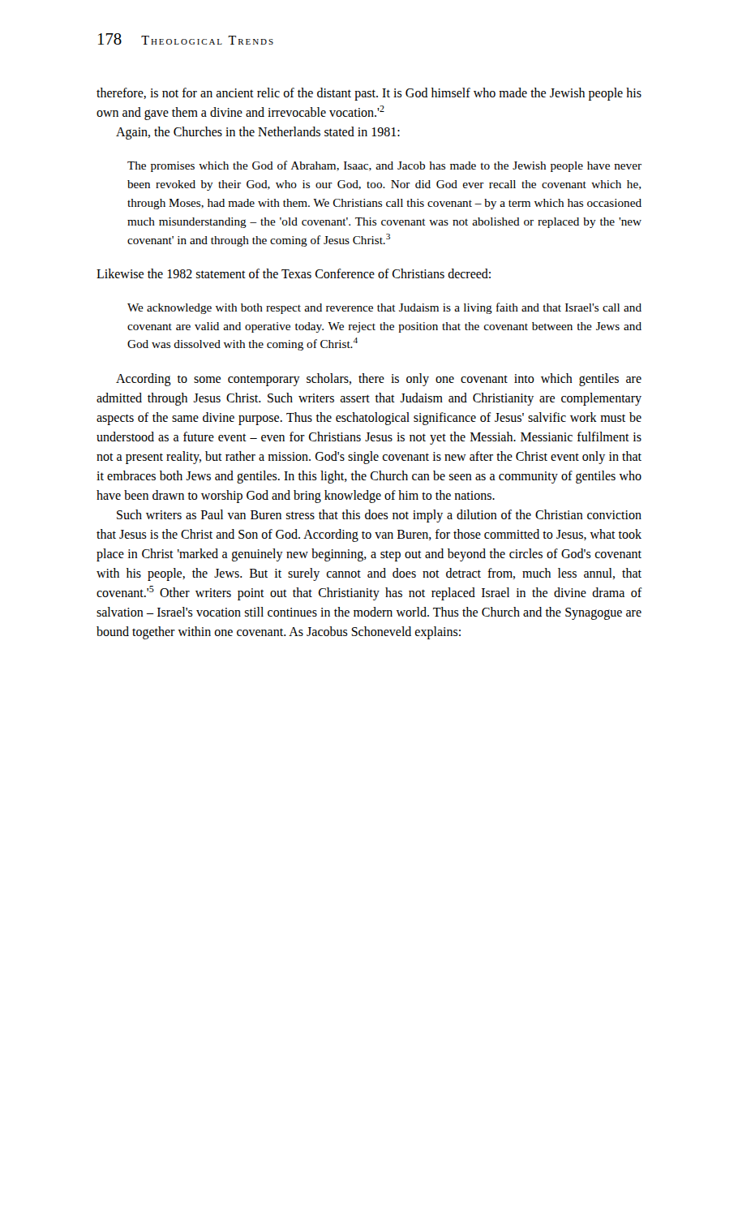178 Theological Trends
therefore, is not for an ancient relic of the distant past. It is God himself who made the Jewish people his own and gave them a divine and irrevocable vocation.'2
Again, the Churches in the Netherlands stated in 1981:
The promises which the God of Abraham, Isaac, and Jacob has made to the Jewish people have never been revoked by their God, who is our God, too. Nor did God ever recall the covenant which he, through Moses, had made with them. We Christians call this covenant – by a term which has occasioned much misunderstanding – the 'old covenant'. This covenant was not abolished or replaced by the 'new covenant' in and through the coming of Jesus Christ.3
Likewise the 1982 statement of the Texas Conference of Christians decreed:
We acknowledge with both respect and reverence that Judaism is a living faith and that Israel's call and covenant are valid and operative today. We reject the position that the covenant between the Jews and God was dissolved with the coming of Christ.4
According to some contemporary scholars, there is only one covenant into which gentiles are admitted through Jesus Christ. Such writers assert that Judaism and Christianity are complementary aspects of the same divine purpose. Thus the eschatological significance of Jesus' salvific work must be understood as a future event – even for Christians Jesus is not yet the Messiah. Messianic fulfilment is not a present reality, but rather a mission. God's single covenant is new after the Christ event only in that it embraces both Jews and gentiles. In this light, the Church can be seen as a community of gentiles who have been drawn to worship God and bring knowledge of him to the nations.
Such writers as Paul van Buren stress that this does not imply a dilution of the Christian conviction that Jesus is the Christ and Son of God. According to van Buren, for those committed to Jesus, what took place in Christ 'marked a genuinely new beginning, a step out and beyond the circles of God's covenant with his people, the Jews. But it surely cannot and does not detract from, much less annul, that covenant.'5 Other writers point out that Christianity has not replaced Israel in the divine drama of salvation – Israel's vocation still continues in the modern world. Thus the Church and the Synagogue are bound together within one covenant. As Jacobus Schoneveld explains: